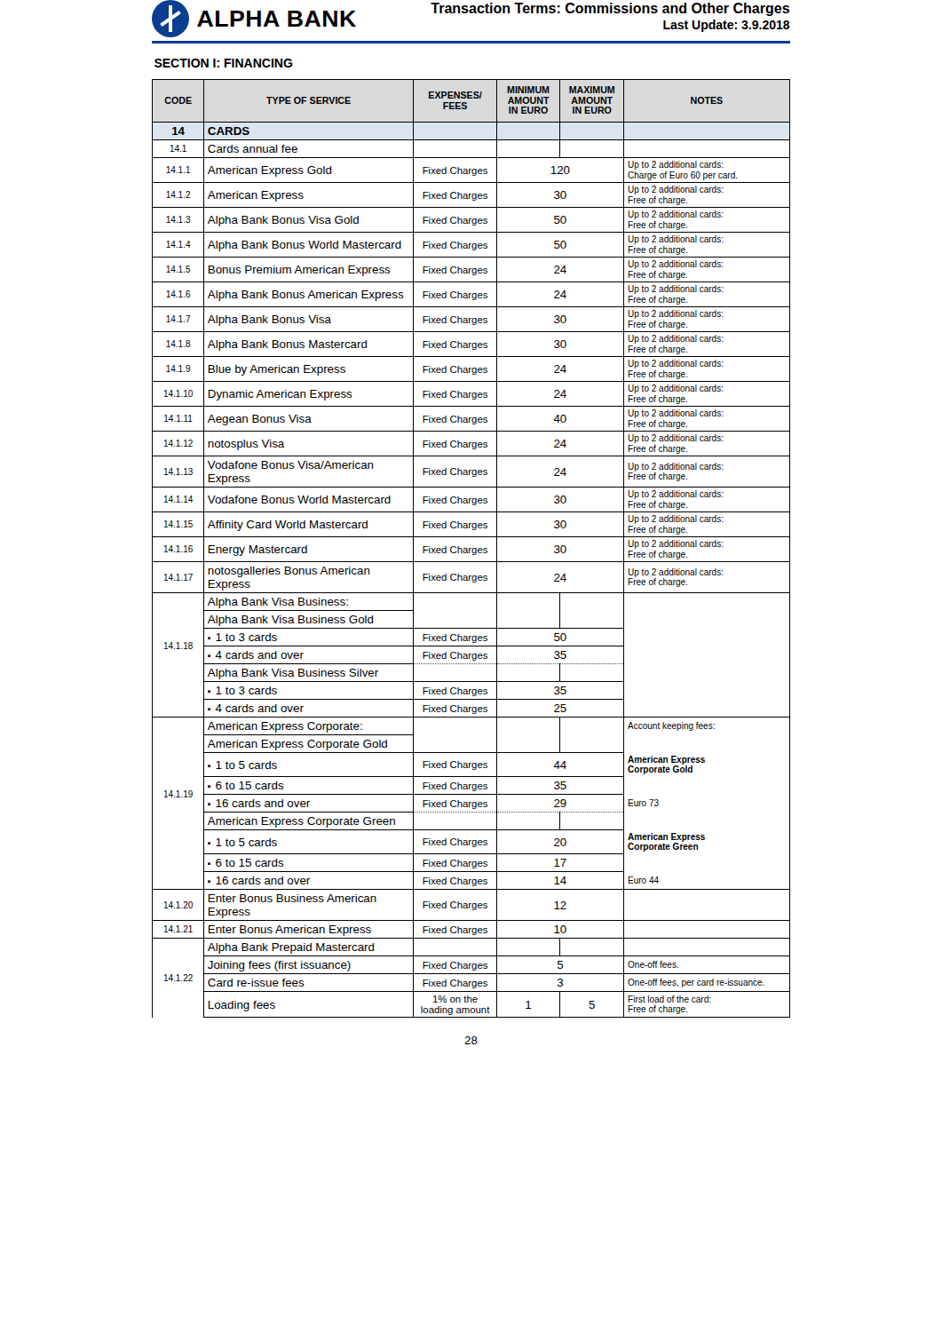ALPHA BANK
Transaction Terms: Commissions and Other Charges
Last Update: 3.9.2018
SECTION I: FINANCING
| CODE | TYPE OF SERVICE | EXPENSES/ FEES | MINIMUM AMOUNT IN EURO | MAXIMUM AMOUNT IN EURO | NOTES |
| --- | --- | --- | --- | --- | --- |
| 14 | CARDS | | | | |
| 14.1 | Cards annual fee | | | | |
| 14.1.1 | American Express Gold | Fixed Charges | 120 | Up to 2 additional cards: Charge of Euro 60 per card. |
| 14.1.2 | American Express | Fixed Charges | 30 | Up to 2 additional cards: Free of charge. |
| 14.1.3 | Alpha Bank Bonus Visa Gold | Fixed Charges | 50 | Up to 2 additional cards: Free of charge. |
| 14.1.4 | Alpha Bank Bonus World Mastercard | Fixed Charges | 50 | Up to 2 additional cards: Free of charge. |
| 14.1.5 | Bonus Premium American Express | Fixed Charges | 24 | Up to 2 additional cards: Free of charge. |
| 14.1.6 | Alpha Bank Bonus American Express | Fixed Charges | 24 | Up to 2 additional cards: Free of charge. |
| 14.1.7 | Alpha Bank Bonus Visa | Fixed Charges | 30 | Up to 2 additional cards: Free of charge. |
| 14.1.8 | Alpha Bank Bonus Mastercard | Fixed Charges | 30 | Up to 2 additional cards: Free of charge. |
| 14.1.9 | Blue by American Express | Fixed Charges | 24 | Up to 2 additional cards: Free of charge. |
| 14.1.10 | Dynamic American Express | Fixed Charges | 24 | Up to 2 additional cards: Free of charge. |
| 14.1.11 | Aegean Bonus Visa | Fixed Charges | 40 | Up to 2 additional cards: Free of charge. |
| 14.1.12 | notosplus Visa | Fixed Charges | 24 | Up to 2 additional cards: Free of charge. |
| 14.1.13 | Vodafone Bonus Visa/American Express | Fixed Charges | 24 | Up to 2 additional cards: Free of charge. |
| 14.1.14 | Vodafone Bonus World Mastercard | Fixed Charges | 30 | Up to 2 additional cards: Free of charge. |
| 14.1.15 | Affinity Card World Mastercard | Fixed Charges | 30 | Up to 2 additional cards: Free of charge. |
| 14.1.16 | Energy Mastercard | Fixed Charges | 30 | Up to 2 additional cards: Free of charge. |
| 14.1.17 | notosgalleries Bonus American Express | Fixed Charges | 24 | Up to 2 additional cards: Free of charge. |
| 14.1.18 | Alpha Bank Visa Business: | | | | |
| Alpha Bank Visa Business Gold | | | |
| 1 to 3 cards | Fixed Charges | 50 |
| 4 cards and over | Fixed Charges | 35 |
| Alpha Bank Visa Business Silver | | | |
| 1 to 3 cards | Fixed Charges | 35 |
| | 4 cards and over | Fixed Charges | 25 | |
| 14.1.19 | American Express Corporate: | | | | Account keeping fees: |
| American Express Corporate Gold | | | | |
| 1 to 5 cards | Fixed Charges | 44 | American Express Corporate Gold |
| 6 to 15 cards | Fixed Charges | 35 | |
| 16 cards and over | Fixed Charges | 29 | Euro 73 |
| American Express Corporate Green | | | | |
| 1 to 5 cards | Fixed Charges | 20 | American Express Corporate Green |
| 6 to 15 cards | Fixed Charges | 17 | |
| | 16 cards and over | Fixed Charges | 14 | Euro 44 |
| 14.1.20 | Enter Bonus Business American Express | Fixed Charges | 12 | |
| 14.1.21 | Enter Bonus American Express | Fixed Charges | 10 | |
| 14.1.22 | Alpha Bank Prepaid Mastercard | | | | |
| Joining fees (first issuance) | Fixed Charges | 5 | One-off fees. |
| Card re-issue fees | Fixed Charges | 3 | One-off fees, per card re-issuance. |
| Loading fees | 1% on the loading amount | 1 | 5 | First load of the card: Free of charge. |
28